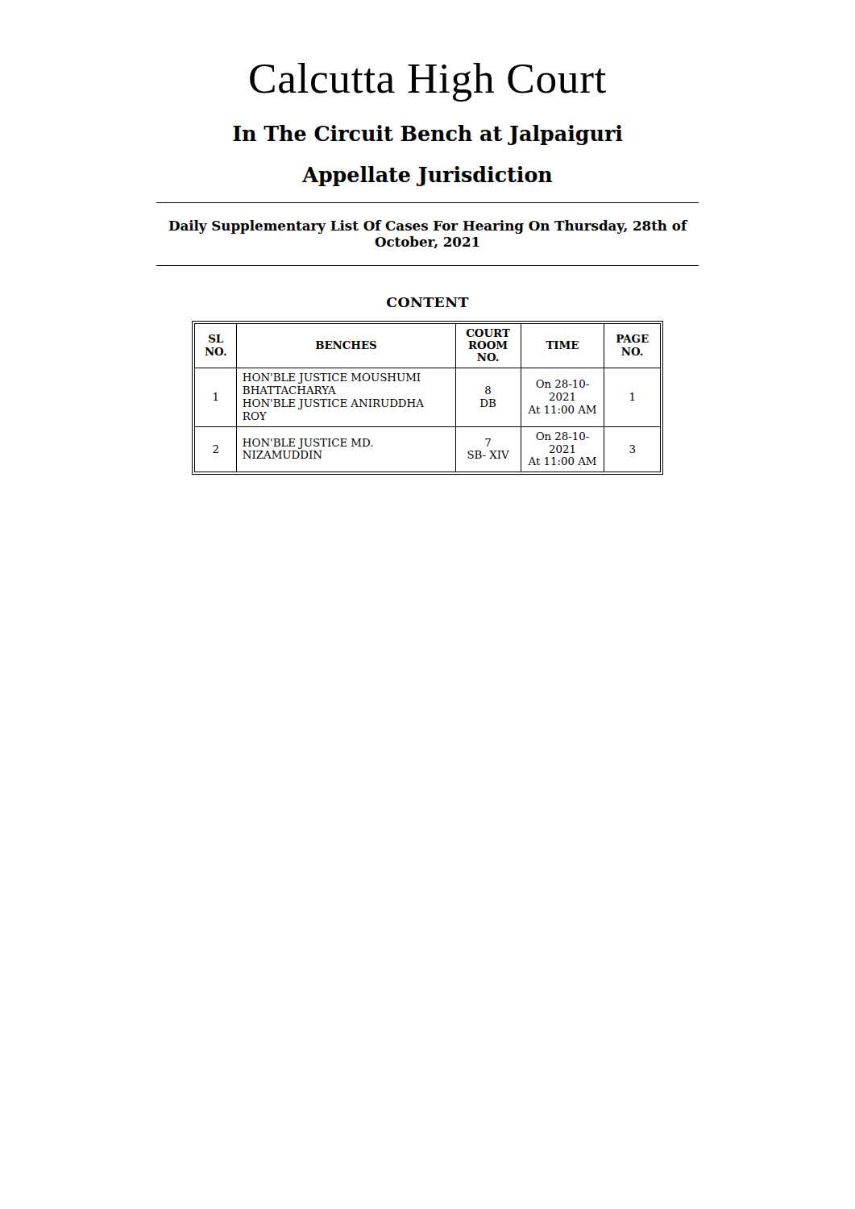Calcutta High Court
In The Circuit Bench at Jalpaiguri
Appellate Jurisdiction
Daily Supplementary List Of Cases For Hearing On Thursday, 28th of October, 2021
CONTENT
| SL NO. | BENCHES | COURT ROOM NO. | TIME | PAGE NO. |
| --- | --- | --- | --- | --- |
| 1 | HON'BLE JUSTICE MOUSHUMI BHATTACHARYA HON'BLE JUSTICE ANIRUDDHA ROY | 8 DB | On 28-10-2021 At 11:00 AM | 1 |
| 2 | HON'BLE JUSTICE MD. NIZAMUDDIN | 7 SB- XIV | On 28-10-2021 At 11:00 AM | 3 |